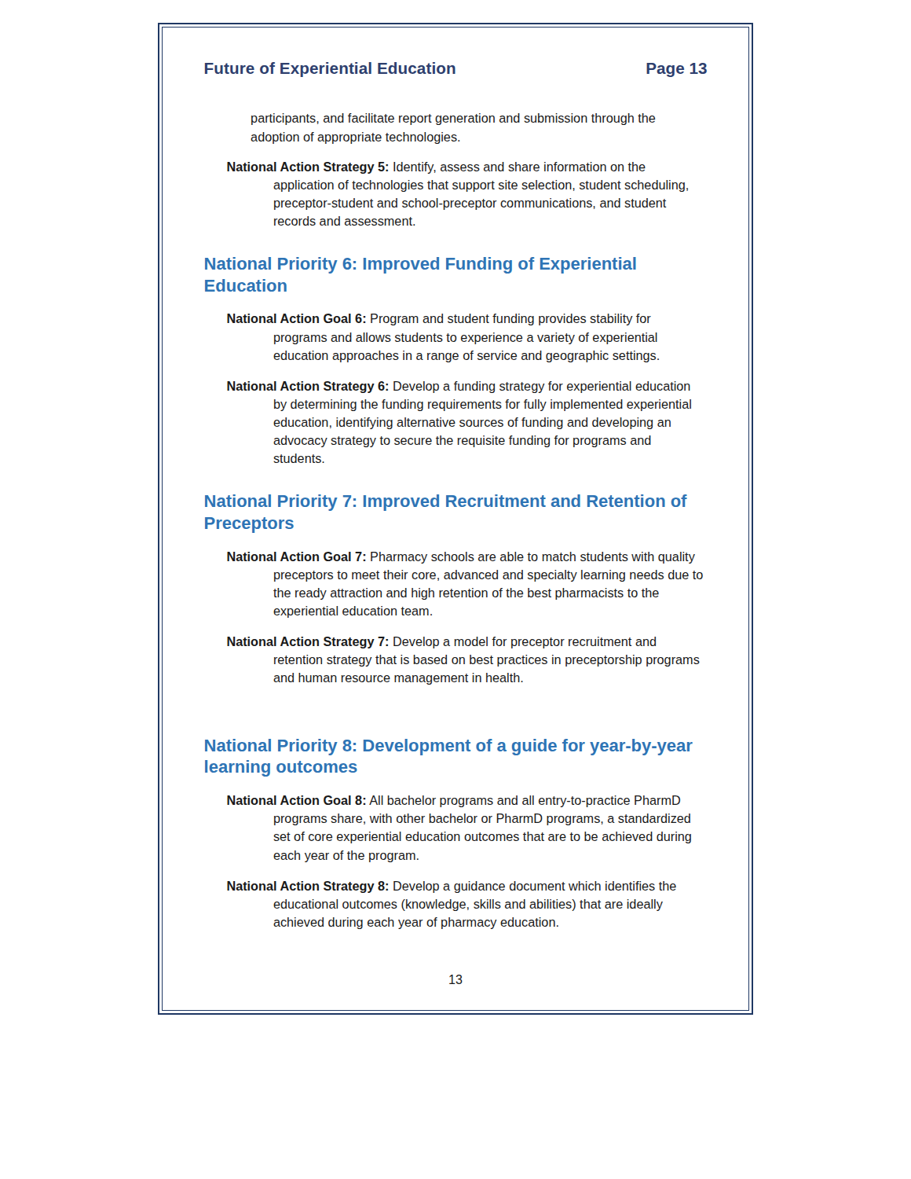Future of Experiential Education Page 13
participants, and facilitate report generation and submission through the adoption of appropriate technologies.
National Action Strategy 5: Identify, assess and share information on the application of technologies that support site selection, student scheduling, preceptor-student and school-preceptor communications, and student records and assessment.
National Priority 6: Improved Funding of Experiential Education
National Action Goal 6: Program and student funding provides stability for programs and allows students to experience a variety of experiential education approaches in a range of service and geographic settings.
National Action Strategy 6: Develop a funding strategy for experiential education by determining the funding requirements for fully implemented experiential education, identifying alternative sources of funding and developing an advocacy strategy to secure the requisite funding for programs and students.
National Priority 7: Improved Recruitment and Retention of Preceptors
National Action Goal 7: Pharmacy schools are able to match students with quality preceptors to meet their core, advanced and specialty learning needs due to the ready attraction and high retention of the best pharmacists to the experiential education team.
National Action Strategy 7: Develop a model for preceptor recruitment and retention strategy that is based on best practices in preceptorship programs and human resource management in health.
National Priority 8: Development of a guide for year-by-year learning outcomes
National Action Goal 8: All bachelor programs and all entry-to-practice PharmD programs share, with other bachelor or PharmD programs, a standardized set of core experiential education outcomes that are to be achieved during each year of the program.
National Action Strategy 8: Develop a guidance document which identifies the educational outcomes (knowledge, skills and abilities) that are ideally achieved during each year of pharmacy education.
13